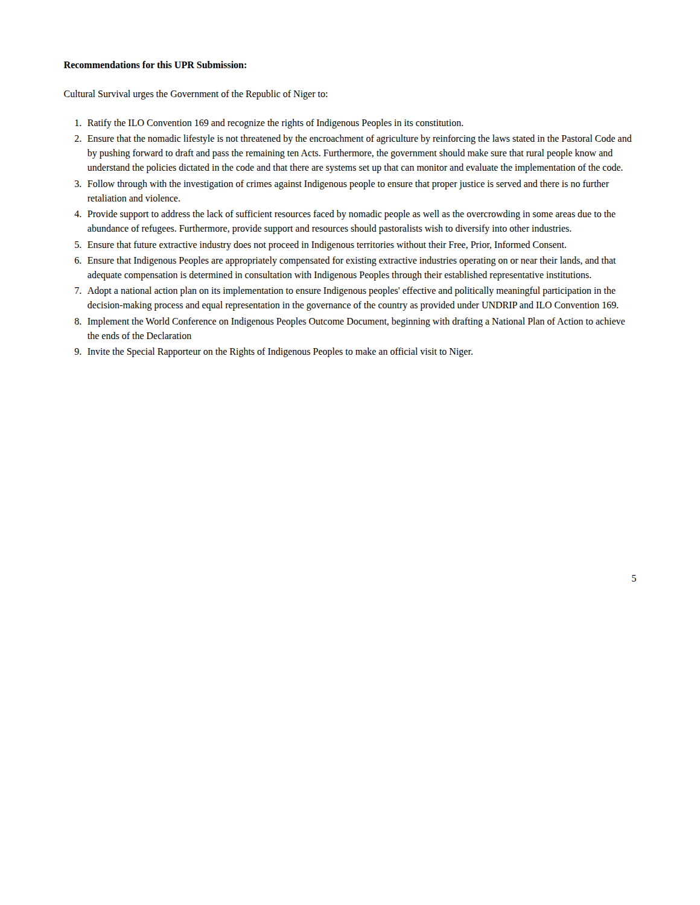Recommendations for this UPR Submission:
Cultural Survival urges the Government of the Republic of Niger to:
Ratify the ILO Convention 169 and recognize the rights of Indigenous Peoples in its constitution.
Ensure that the nomadic lifestyle is not threatened by the encroachment of agriculture by reinforcing the laws stated in the Pastoral Code and by pushing forward to draft and pass the remaining ten Acts. Furthermore, the government should make sure that rural people know and understand the policies dictated in the code and that there are systems set up that can monitor and evaluate the implementation of the code.
Follow through with the investigation of crimes against Indigenous people to ensure that proper justice is served and there is no further retaliation and violence.
Provide support to address the lack of sufficient resources faced by nomadic people as well as the overcrowding in some areas due to the abundance of refugees. Furthermore, provide support and resources should pastoralists wish to diversify into other industries.
Ensure that future extractive industry does not proceed in Indigenous territories without their Free, Prior, Informed Consent.
Ensure that Indigenous Peoples are appropriately compensated for existing extractive industries operating on or near their lands, and that adequate compensation is determined in consultation with Indigenous Peoples through their established representative institutions.
Adopt a national action plan on its implementation to ensure Indigenous peoples' effective and politically meaningful participation in the decision-making process and equal representation in the governance of the country as provided under UNDRIP and ILO Convention 169.
Implement the World Conference on Indigenous Peoples Outcome Document, beginning with drafting a National Plan of Action to achieve the ends of the Declaration
Invite the Special Rapporteur on the Rights of Indigenous Peoples to make an official visit to Niger.
5